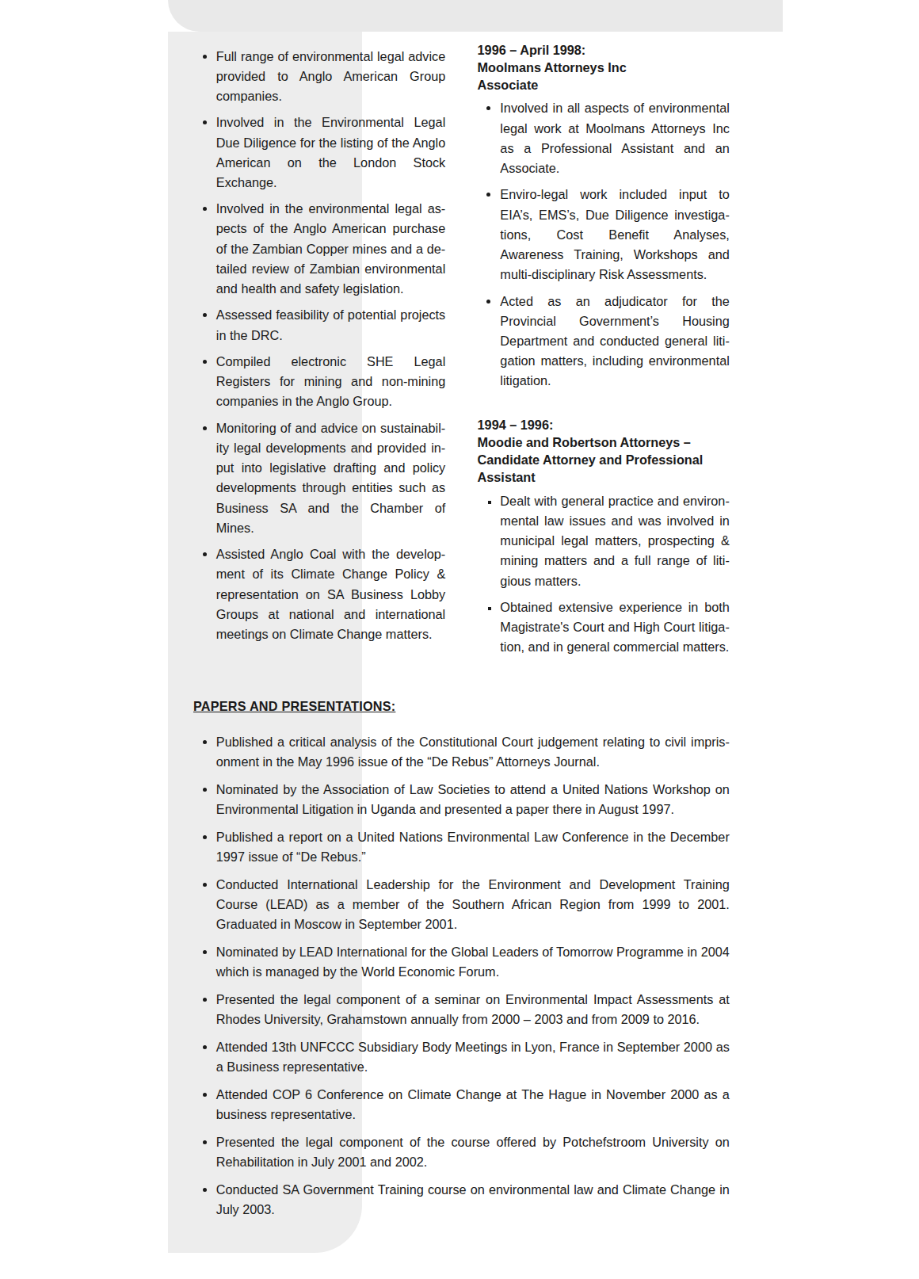Full range of environmental legal advice provided to Anglo American Group companies.
Involved in the Environmental Legal Due Diligence for the listing of the Anglo American on the London Stock Exchange.
Involved in the environmental legal aspects of the Anglo American purchase of the Zambian Copper mines and a detailed review of Zambian environmental and health and safety legislation.
Assessed feasibility of potential projects in the DRC.
Compiled electronic SHE Legal Registers for mining and non-mining companies in the Anglo Group.
Monitoring of and advice on sustainability legal developments and provided input into legislative drafting and policy developments through entities such as Business SA and the Chamber of Mines.
Assisted Anglo Coal with the development of its Climate Change Policy & representation on SA Business Lobby Groups at national and international meetings on Climate Change matters.
1996 – April 1998: Moolmans Attorneys Inc Associate
Involved in all aspects of environmental legal work at Moolmans Attorneys Inc as a Professional Assistant and an Associate.
Enviro-legal work included input to EIA’s, EMS’s, Due Diligence investigations, Cost Benefit Analyses, Awareness Training, Workshops and multi-disciplinary Risk Assessments.
Acted as an adjudicator for the Provincial Government’s Housing Department and conducted general litigation matters, including environmental litigation.
1994 – 1996: Moodie and Robertson Attorneys – Candidate Attorney and Professional Assistant
Dealt with general practice and environmental law issues and was involved in municipal legal matters, prospecting & mining matters and a full range of litigious matters.
Obtained extensive experience in both Magistrate's Court and High Court litigation, and in general commercial matters.
PAPERS AND PRESENTATIONS:
Published a critical analysis of the Constitutional Court judgement relating to civil imprisonment in the May 1996 issue of the “De Rebus” Attorneys Journal.
Nominated by the Association of Law Societies to attend a United Nations Workshop on Environmental Litigation in Uganda and presented a paper there in August 1997.
Published a report on a United Nations Environmental Law Conference in the December 1997 issue of “De Rebus.”
Conducted International Leadership for the Environment and Development Training Course (LEAD) as a member of the Southern African Region from 1999 to 2001. Graduated in Moscow in September 2001.
Nominated by LEAD International for the Global Leaders of Tomorrow Programme in 2004 which is managed by the World Economic Forum.
Presented the legal component of a seminar on Environmental Impact Assessments at Rhodes University, Grahamstown annually from 2000 – 2003 and from 2009 to 2016.
Attended 13th UNFCCC Subsidiary Body Meetings in Lyon, France in September 2000 as a Business representative.
Attended COP 6 Conference on Climate Change at The Hague in November 2000 as a business representative.
Presented the legal component of the course offered by Potchefstroom University on Rehabilitation in July 2001 and 2002.
Conducted SA Government Training course on environmental law and Climate Change in July 2003.